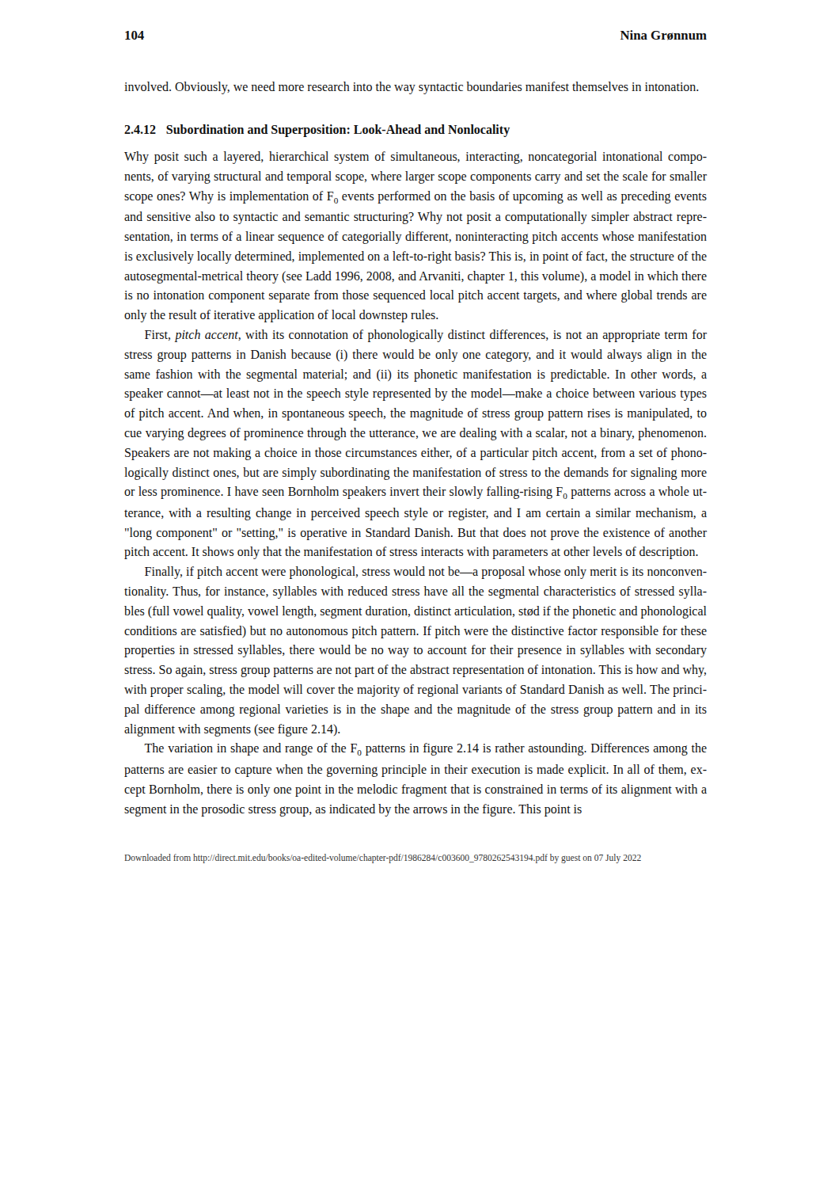104 Nina Grønnum
involved. Obviously, we need more research into the way syntactic boundaries manifest themselves in intonation.
2.4.12 Subordination and Superposition: Look-Ahead and Nonlocality
Why posit such a layered, hierarchical system of simultaneous, interacting, noncategorial intonational components, of varying structural and temporal scope, where larger scope components carry and set the scale for smaller scope ones? Why is implementation of F0 events performed on the basis of upcoming as well as preceding events and sensitive also to syntactic and semantic structuring? Why not posit a computationally simpler abstract representation, in terms of a linear sequence of categorially different, noninteracting pitch accents whose manifestation is exclusively locally determined, implemented on a left-to-right basis? This is, in point of fact, the structure of the autosegmental-metrical theory (see Ladd 1996, 2008, and Arvaniti, chapter 1, this volume), a model in which there is no intonation component separate from those sequenced local pitch accent targets, and where global trends are only the result of iterative application of local downstep rules.
First, pitch accent, with its connotation of phonologically distinct differences, is not an appropriate term for stress group patterns in Danish because (i) there would be only one category, and it would always align in the same fashion with the segmental material; and (ii) its phonetic manifestation is predictable. In other words, a speaker cannot—at least not in the speech style represented by the model—make a choice between various types of pitch accent. And when, in spontaneous speech, the magnitude of stress group pattern rises is manipulated, to cue varying degrees of prominence through the utterance, we are dealing with a scalar, not a binary, phenomenon. Speakers are not making a choice in those circumstances either, of a particular pitch accent, from a set of phonologically distinct ones, but are simply subordinating the manifestation of stress to the demands for signaling more or less prominence. I have seen Bornholm speakers invert their slowly falling-rising F0 patterns across a whole utterance, with a resulting change in perceived speech style or register, and I am certain a similar mechanism, a "long component" or "setting," is operative in Standard Danish. But that does not prove the existence of another pitch accent. It shows only that the manifestation of stress interacts with parameters at other levels of description.
Finally, if pitch accent were phonological, stress would not be—a proposal whose only merit is its nonconventionality. Thus, for instance, syllables with reduced stress have all the segmental characteristics of stressed syllables (full vowel quality, vowel length, segment duration, distinct articulation, stød if the phonetic and phonological conditions are satisfied) but no autonomous pitch pattern. If pitch were the distinctive factor responsible for these properties in stressed syllables, there would be no way to account for their presence in syllables with secondary stress. So again, stress group patterns are not part of the abstract representation of intonation. This is how and why, with proper scaling, the model will cover the majority of regional variants of Standard Danish as well. The principal difference among regional varieties is in the shape and the magnitude of the stress group pattern and in its alignment with segments (see figure 2.14).
The variation in shape and range of the F0 patterns in figure 2.14 is rather astounding. Differences among the patterns are easier to capture when the governing principle in their execution is made explicit. In all of them, except Bornholm, there is only one point in the melodic fragment that is constrained in terms of its alignment with a segment in the prosodic stress group, as indicated by the arrows in the figure. This point is
Downloaded from http://direct.mit.edu/books/oa-edited-volume/chapter-pdf/1986284/c003600_9780262543194.pdf by guest on 07 July 2022